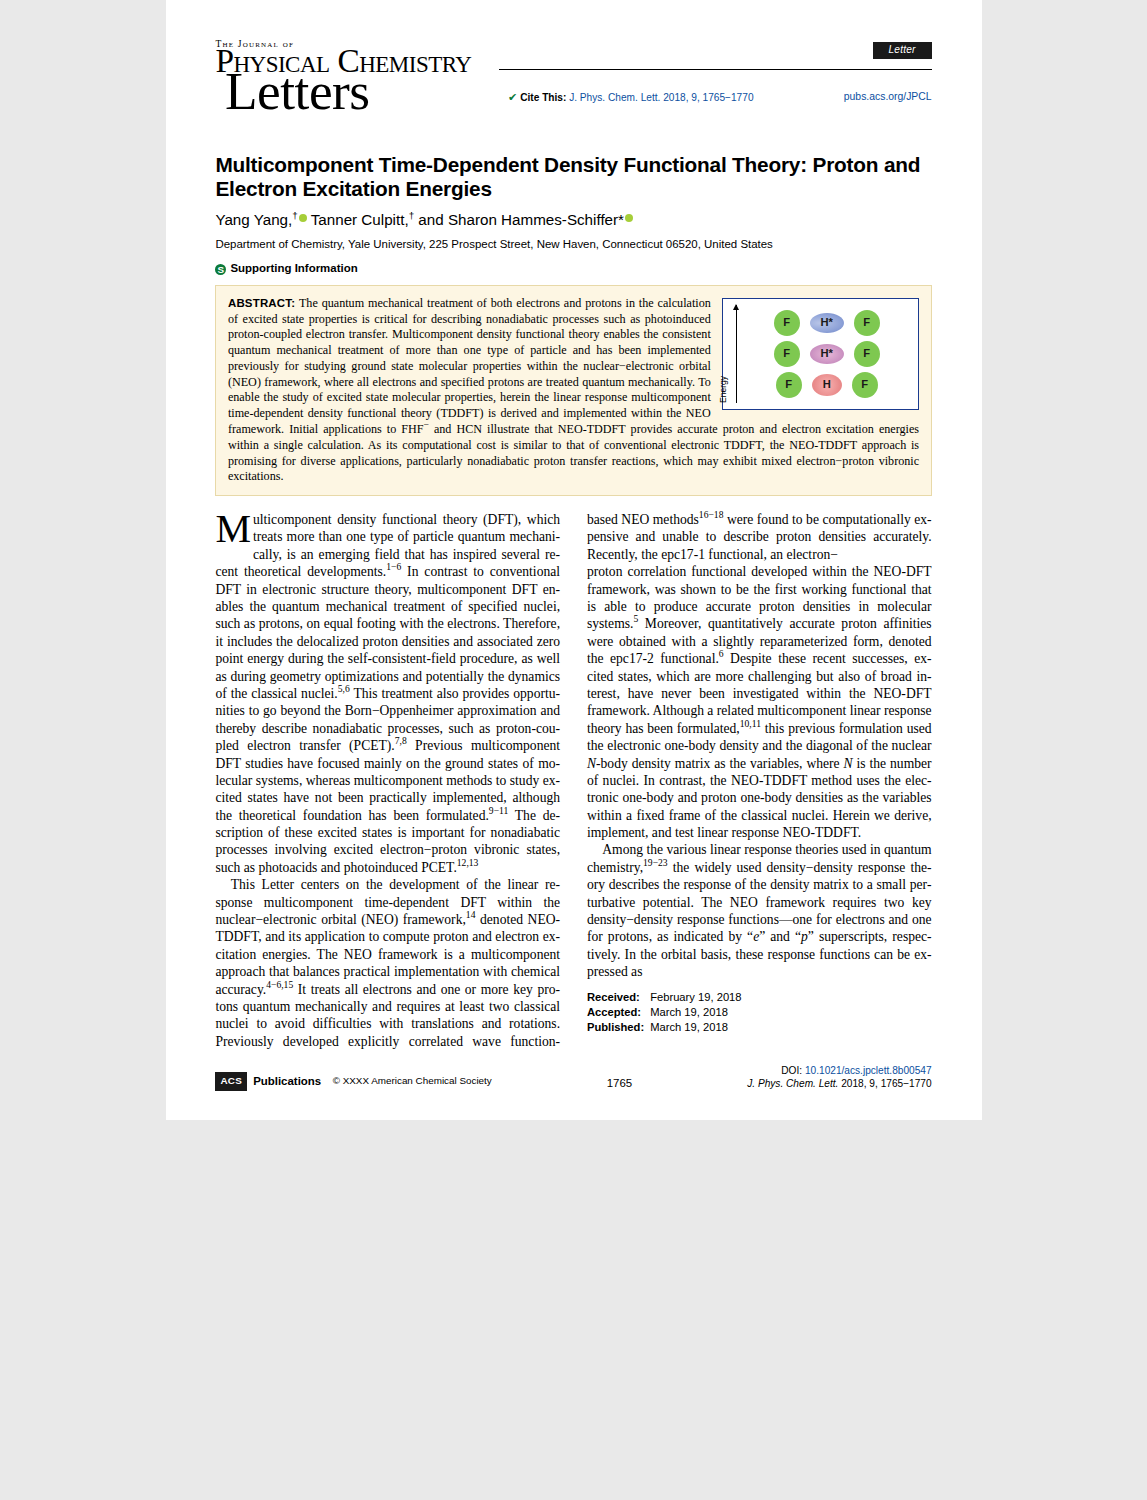Letter
The Journal of Physical Chemistry Letters
✔Cite This: J. Phys. Chem. Lett. 2018, 9, 1765−1770
pubs.acs.org/JPCL
Multicomponent Time-Dependent Density Functional Theory: Proton and Electron Excitation Energies
Yang Yang,† Tanner Culpitt,† and Sharon Hammes-Schiffer*
Department of Chemistry, Yale University, 225 Prospect Street, New Haven, Connecticut 06520, United States
SSupporting Information
Energy
F
H*
F
F
H*
F
F
H
F
ABSTRACT: The quantum mechanical treatment of both electrons and protons in the calculation of excited state properties is critical for describing nonadiabatic processes such as photoinduced proton-coupled electron transfer. Multicomponent density functional theory enables the consistent quantum mechanical treatment of more than one type of particle and has been implemented previously for studying ground state molecular properties within the nuclear−electronic orbital (NEO) framework, where all electrons and specified protons are treated quantum mechanically. To enable the study of excited state molecular properties, herein the linear response multicomponent time-dependent density functional theory (TDDFT) is derived and implemented within the NEO framework. Initial applications to FHF− and HCN illustrate that NEO-TDDFT provides accurate proton and electron excitation energies within a single calculation. As its computational cost is similar to that of conventional electronic TDDFT, the NEO-TDDFT approach is promising for diverse applications, particularly nonadiabatic proton transfer reactions, which may exhibit mixed electron−proton vibronic excitations.
Multicomponent density functional theory (DFT), which treats more than one type of particle quantum mechanically, is an emerging field that has inspired several recent theoretical developments.1−6 In contrast to conventional DFT in electronic structure theory, multicomponent DFT enables the quantum mechanical treatment of specified nuclei, such as protons, on equal footing with the electrons. Therefore, it includes the delocalized proton densities and associated zero point energy during the self-consistent-field procedure, as well as during geometry optimizations and potentially the dynamics of the classical nuclei.5,6 This treatment also provides opportunities to go beyond the Born−Oppenheimer approximation and thereby describe nonadiabatic processes, such as proton-coupled electron transfer (PCET).7,8 Previous multicomponent DFT studies have focused mainly on the ground states of molecular systems, whereas multicomponent methods to study excited states have not been practically implemented, although the theoretical foundation has been formulated.9−11 The description of these excited states is important for nonadiabatic processes involving excited electron−proton vibronic states, such as photoacids and photoinduced PCET.12,13
This Letter centers on the development of the linear response multicomponent time-dependent DFT within the nuclear−electronic orbital (NEO) framework,14 denoted NEO-TDDFT, and its application to compute proton and electron excitation energies. The NEO framework is a multicomponent approach that balances practical implementation with chemical accuracy.4−6,15 It treats all electrons and one or more key protons quantum mechanically and requires at least two classical nuclei to avoid difficulties with translations and rotations. Previously developed explicitly correlated wave function-based NEO methods16−18 were found to be computationally expensive and unable to describe proton densities accurately. Recently, the epc17-1 functional, an electron−
proton correlation functional developed within the NEO-DFT framework, was shown to be the first working functional that is able to produce accurate proton densities in molecular systems.5 Moreover, quantitatively accurate proton affinities were obtained with a slightly reparameterized form, denoted the epc17-2 functional.6 Despite these recent successes, excited states, which are more challenging but also of broad interest, have never been investigated within the NEO-DFT framework. Although a related multicomponent linear response theory has been formulated,10,11 this previous formulation used the electronic one-body density and the diagonal of the nuclear N-body density matrix as the variables, where N is the number of nuclei. In contrast, the NEO-TDDFT method uses the electronic one-body and proton one-body densities as the variables within a fixed frame of the classical nuclei. Herein we derive, implement, and test linear response NEO-TDDFT.
Among the various linear response theories used in quantum chemistry,19−23 the widely used density−density response theory describes the response of the density matrix to a small perturbative potential. The NEO framework requires two key density−density response functions—one for electrons and one for protons, as indicated by “e” and “p” superscripts, respectively. In the orbital basis, these response functions can be expressed as
| Received: | February 19, 2018 |
| Accepted: | March 19, 2018 |
| Published: | March 19, 2018 |
ACS Publications © XXXX American Chemical Society
1765
DOI: 10.1021/acs.jpclett.8b00547
J. Phys. Chem. Lett. 2018, 9, 1765−1770